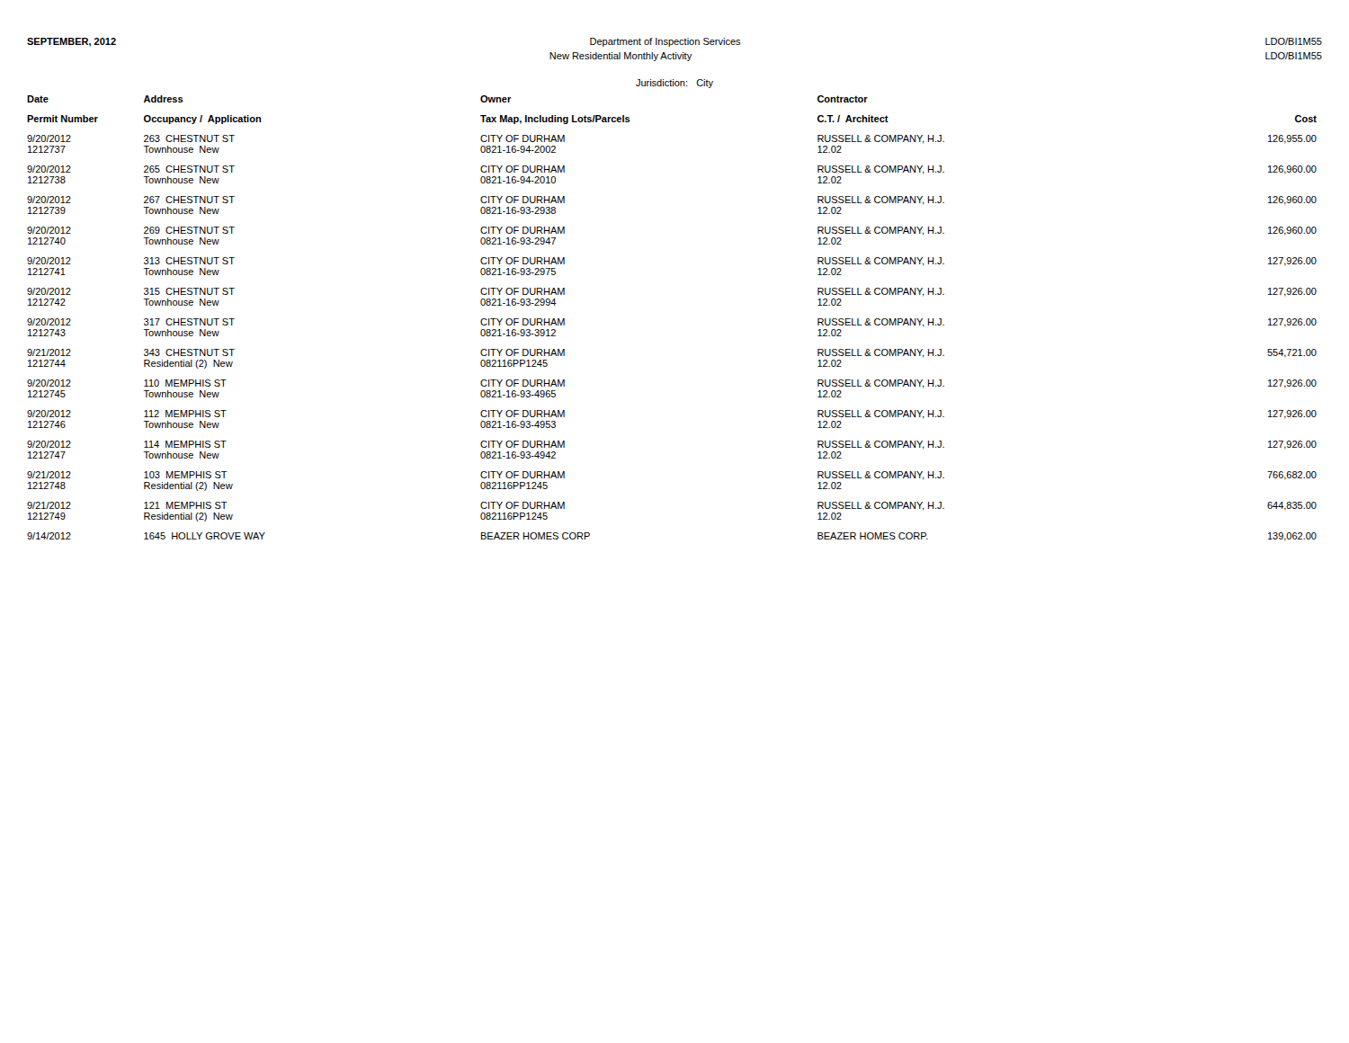SEPTEMBER, 2012
Department of Inspection Services
LDO/BI1M55
New Residential Monthly Activity
LDO/BI1M55
Jurisdiction: City
| Date | Address | Owner | Contractor | |
| --- | --- | --- | --- | --- |
| Permit Number | Occupancy / Application | Tax Map, Including Lots/Parcels | C.T. / Architect | Cost |
| 9/20/2012 | 263 CHESTNUT ST | CITY OF DURHAM | RUSSELL & COMPANY, H.J. | 126,955.00 |
| 1212737 | Townhouse New | 0821-16-94-2002 | 12.02 | |
| 9/20/2012 | 265 CHESTNUT ST | CITY OF DURHAM | RUSSELL & COMPANY, H.J. | 126,960.00 |
| 1212738 | Townhouse New | 0821-16-94-2010 | 12.02 | |
| 9/20/2012 | 267 CHESTNUT ST | CITY OF DURHAM | RUSSELL & COMPANY, H.J. | 126,960.00 |
| 1212739 | Townhouse New | 0821-16-93-2938 | 12.02 | |
| 9/20/2012 | 269 CHESTNUT ST | CITY OF DURHAM | RUSSELL & COMPANY, H.J. | 126,960.00 |
| 1212740 | Townhouse New | 0821-16-93-2947 | 12.02 | |
| 9/20/2012 | 313 CHESTNUT ST | CITY OF DURHAM | RUSSELL & COMPANY, H.J. | 127,926.00 |
| 1212741 | Townhouse New | 0821-16-93-2975 | 12.02 | |
| 9/20/2012 | 315 CHESTNUT ST | CITY OF DURHAM | RUSSELL & COMPANY, H.J. | 127,926.00 |
| 1212742 | Townhouse New | 0821-16-93-2994 | 12.02 | |
| 9/20/2012 | 317 CHESTNUT ST | CITY OF DURHAM | RUSSELL & COMPANY, H.J. | 127,926.00 |
| 1212743 | Townhouse New | 0821-16-93-3912 | 12.02 | |
| 9/21/2012 | 343 CHESTNUT ST | CITY OF DURHAM | RUSSELL & COMPANY, H.J. | 554,721.00 |
| 1212744 | Residential (2) New | 082116PP1245 | 12.02 | |
| 9/20/2012 | 110 MEMPHIS ST | CITY OF DURHAM | RUSSELL & COMPANY, H.J. | 127,926.00 |
| 1212745 | Townhouse New | 0821-16-93-4965 | 12.02 | |
| 9/20/2012 | 112 MEMPHIS ST | CITY OF DURHAM | RUSSELL & COMPANY, H.J. | 127,926.00 |
| 1212746 | Townhouse New | 0821-16-93-4953 | 12.02 | |
| 9/20/2012 | 114 MEMPHIS ST | CITY OF DURHAM | RUSSELL & COMPANY, H.J. | 127,926.00 |
| 1212747 | Townhouse New | 0821-16-93-4942 | 12.02 | |
| 9/21/2012 | 103 MEMPHIS ST | CITY OF DURHAM | RUSSELL & COMPANY, H.J. | 766,682.00 |
| 1212748 | Residential (2) New | 082116PP1245 | 12.02 | |
| 9/21/2012 | 121 MEMPHIS ST | CITY OF DURHAM | RUSSELL & COMPANY, H.J. | 644,835.00 |
| 1212749 | Residential (2) New | 082116PP1245 | 12.02 | |
| 9/14/2012 | 1645 HOLLY GROVE WAY | BEAZER HOMES CORP | BEAZER HOMES CORP. | 139,062.00 |